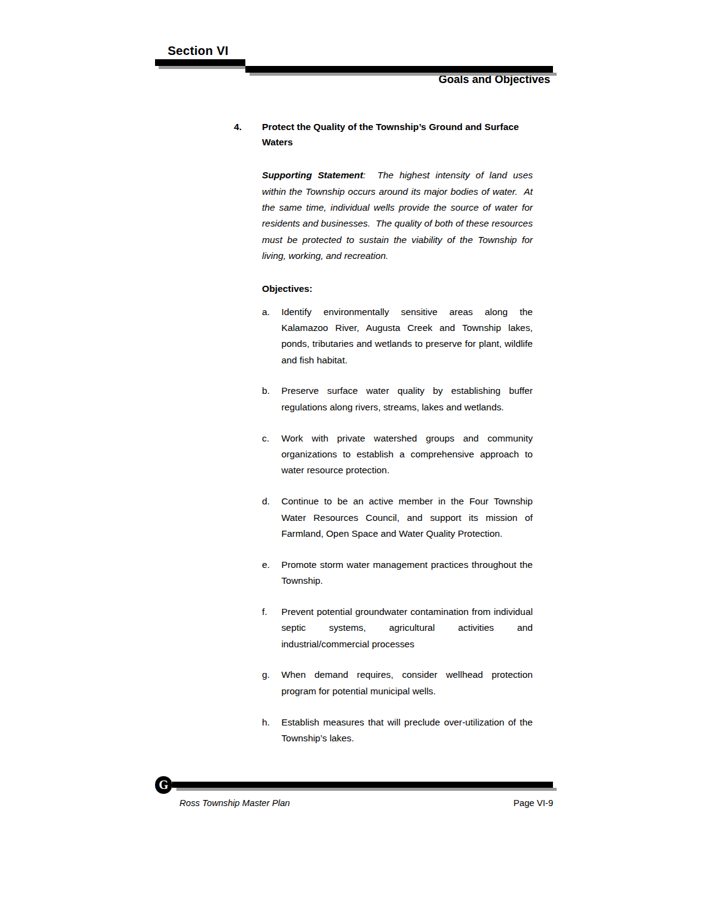Section VI
Goals and Objectives
4. Protect the Quality of the Township’s Ground and Surface Waters
Supporting Statement: The highest intensity of land uses within the Township occurs around its major bodies of water. At the same time, individual wells provide the source of water for residents and businesses. The quality of both of these resources must be protected to sustain the viability of the Township for living, working, and recreation.
Objectives:
a. Identify environmentally sensitive areas along the Kalamazoo River, Augusta Creek and Township lakes, ponds, tributaries and wetlands to preserve for plant, wildlife and fish habitat.
b. Preserve surface water quality by establishing buffer regulations along rivers, streams, lakes and wetlands.
c. Work with private watershed groups and community organizations to establish a comprehensive approach to water resource protection.
d. Continue to be an active member in the Four Township Water Resources Council, and support its mission of Farmland, Open Space and Water Quality Protection.
e. Promote storm water management practices throughout the Township.
f. Prevent potential groundwater contamination from individual septic systems, agricultural activities and industrial/commercial processes
g. When demand requires, consider wellhead protection program for potential municipal wells.
h. Establish measures that will preclude over-utilization of the Township’s lakes.
G
Ross Township Master Plan Page VI-9